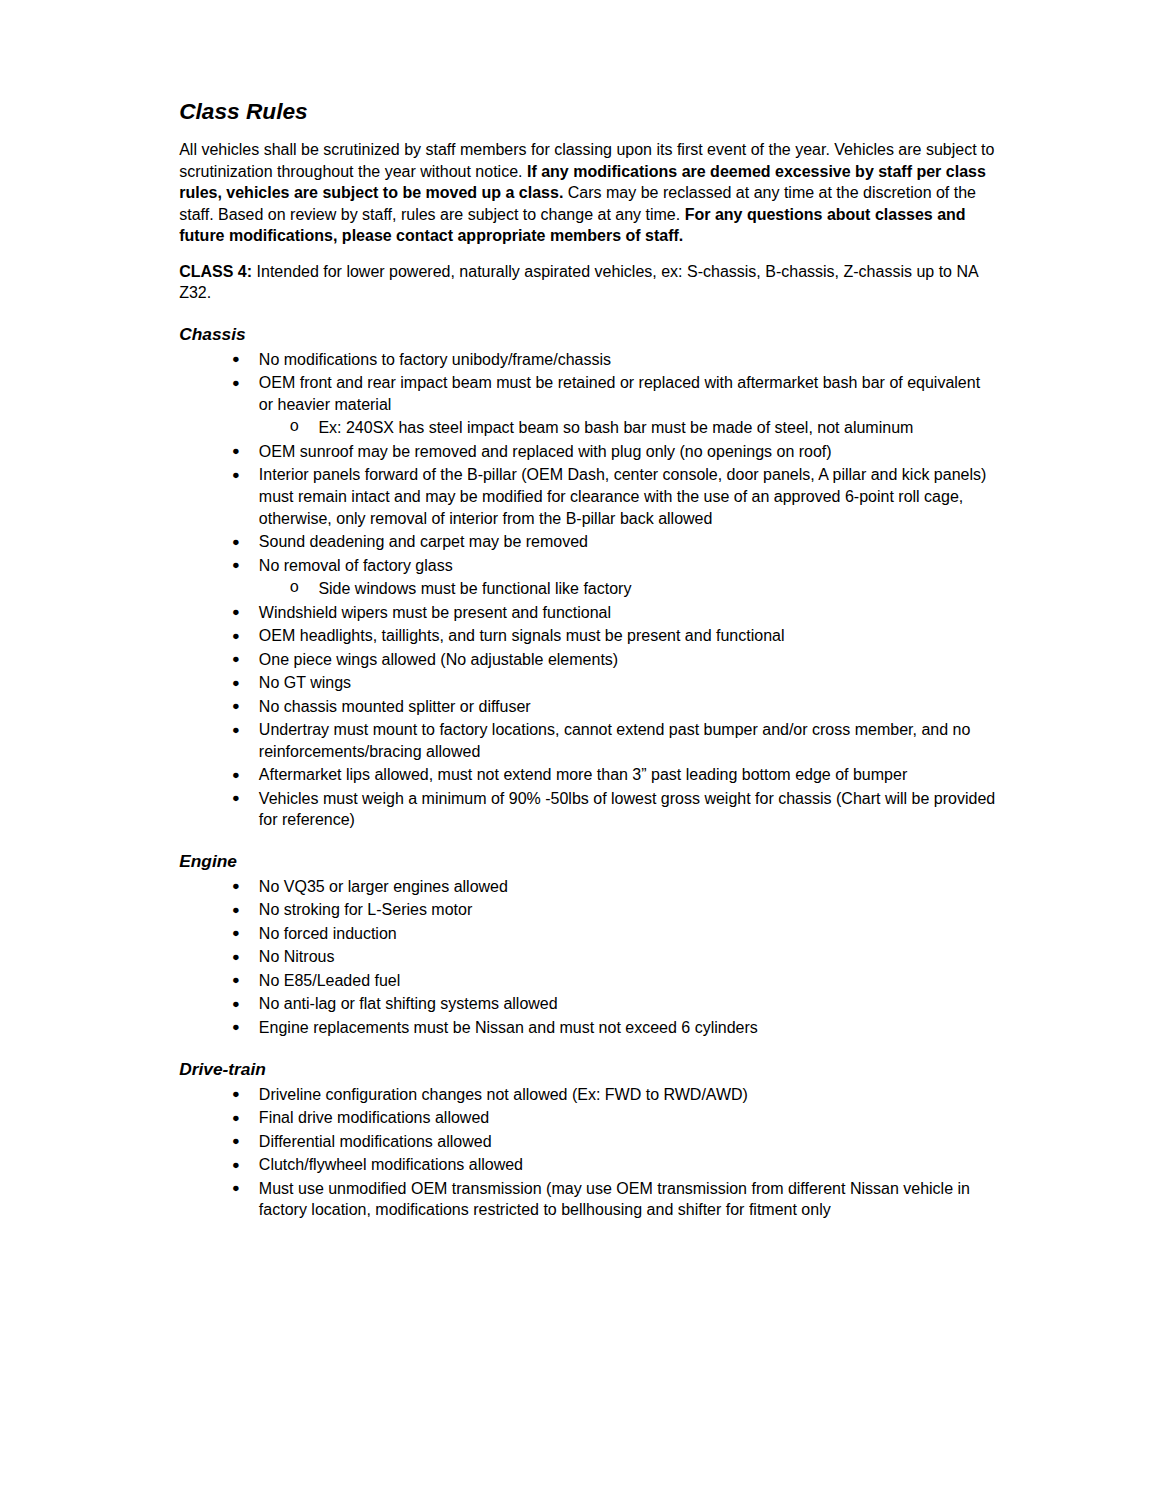Class Rules
All vehicles shall be scrutinized by staff members for classing upon its first event of the year. Vehicles are subject to scrutinization throughout the year without notice. If any modifications are deemed excessive by staff per class rules, vehicles are subject to be moved up a class. Cars may be reclassed at any time at the discretion of the staff. Based on review by staff, rules are subject to change at any time. For any questions about classes and future modifications, please contact appropriate members of staff.
CLASS 4: Intended for lower powered, naturally aspirated vehicles, ex: S-chassis, B-chassis, Z-chassis up to NA Z32.
Chassis
No modifications to factory unibody/frame/chassis
OEM front and rear impact beam must be retained or replaced with aftermarket bash bar of equivalent or heavier material
Ex: 240SX has steel impact beam so bash bar must be made of steel, not aluminum
OEM sunroof may be removed and replaced with plug only (no openings on roof)
Interior panels forward of the B-pillar (OEM Dash, center console, door panels, A pillar and kick panels) must remain intact and may be modified for clearance with the use of an approved 6-point roll cage, otherwise, only removal of interior from the B-pillar back allowed
Sound deadening and carpet may be removed
No removal of factory glass
Side windows must be functional like factory
Windshield wipers must be present and functional
OEM headlights, taillights, and turn signals must be present and functional
One piece wings allowed (No adjustable elements)
No GT wings
No chassis mounted splitter or diffuser
Undertray must mount to factory locations, cannot extend past bumper and/or cross member, and no reinforcements/bracing allowed
Aftermarket lips allowed, must not extend more than 3” past leading bottom edge of bumper
Vehicles must weigh a minimum of 90% -50lbs of lowest gross weight for chassis (Chart will be provided for reference)
Engine
No VQ35 or larger engines allowed
No stroking for L-Series motor
No forced induction
No Nitrous
No E85/Leaded fuel
No anti-lag or flat shifting systems allowed
Engine replacements must be Nissan and must not exceed 6 cylinders
Drive-train
Driveline configuration changes not allowed (Ex: FWD to RWD/AWD)
Final drive modifications allowed
Differential modifications allowed
Clutch/flywheel modifications allowed
Must use unmodified OEM transmission (may use OEM transmission from different Nissan vehicle in factory location, modifications restricted to bellhousing and shifter for fitment only